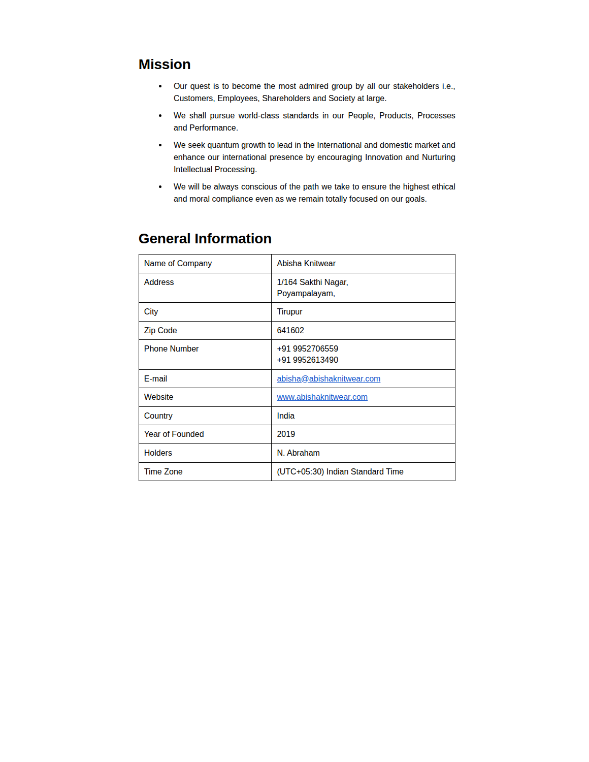Mission
Our quest is to become the most admired group by all our stakeholders i.e., Customers, Employees, Shareholders and Society at large.
We shall pursue world-class standards in our People, Products, Processes and Performance.
We seek quantum growth to lead in the International and domestic market and enhance our international presence by encouraging Innovation and Nurturing Intellectual Processing.
We will be always conscious of the path we take to ensure the highest ethical and moral compliance even as we remain totally focused on our goals.
General Information
| Name of Company | Abisha Knitwear |
| Address | 1/164 Sakthi Nagar, Poyampalayam, |
| City | Tirupur |
| Zip Code | 641602 |
| Phone Number | +91 9952706559 +91 9952613490 |
| E-mail | abisha@abishaknitwear.com |
| Website | www.abishaknitwear.com |
| Country | India |
| Year of Founded | 2019 |
| Holders | N. Abraham |
| Time Zone | (UTC+05:30) Indian Standard Time |